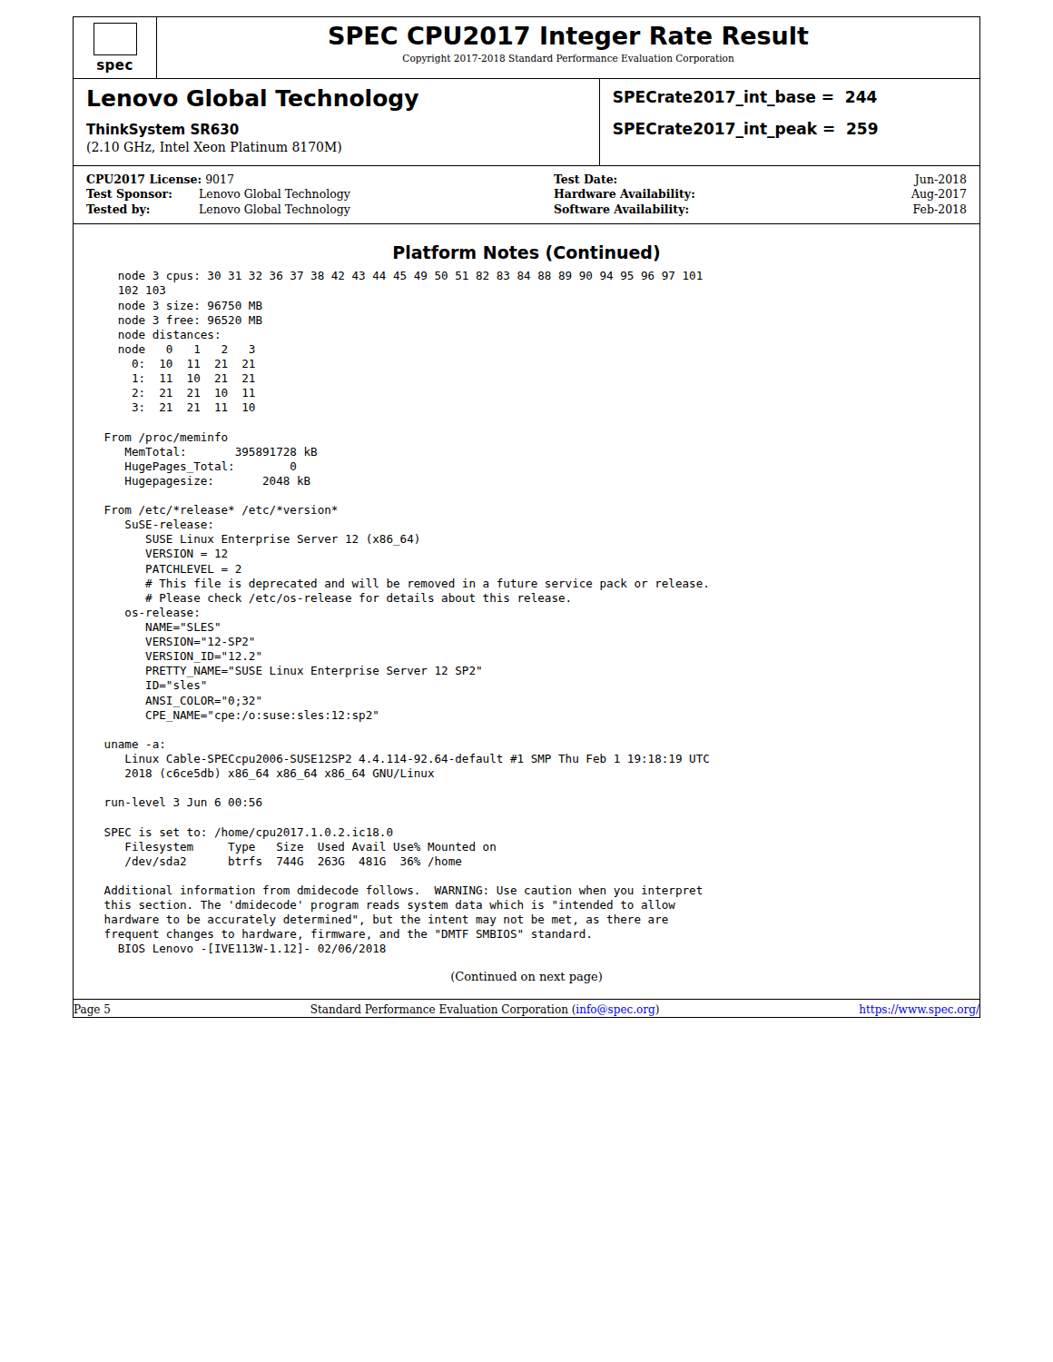spec
SPEC CPU2017 Integer Rate Result
Copyright 2017-2018 Standard Performance Evaluation Corporation
Lenovo Global Technology
ThinkSystem SR630
(2.10 GHz, Intel Xeon Platinum 8170M)
SPECrate2017_int_base = 244
SPECrate2017_int_peak = 259
CPU2017 License: 9017
Test Sponsor: Lenovo Global Technology
Tested by: Lenovo Global Technology
Test Date: Jun-2018
Hardware Availability: Aug-2017
Software Availability: Feb-2018
Platform Notes (Continued)
   node 3 cpus: 30 31 32 36 37 38 42 43 44 45 49 50 51 82 83 84 88 89 90 94 95 96 97 101
   102 103
   node 3 size: 96750 MB
   node 3 free: 96520 MB
   node distances:
   node   0   1   2   3
     0:  10  11  21  21
     1:  11  10  21  21
     2:  21  21  10  11
     3:  21  21  11  10

 From /proc/meminfo
    MemTotal:       395891728 kB
    HugePages_Total:        0
    Hugepagesize:       2048 kB

 From /etc/*release* /etc/*version*
    SuSE-release:
       SUSE Linux Enterprise Server 12 (x86_64)
       VERSION = 12
       PATCHLEVEL = 2
       # This file is deprecated and will be removed in a future service pack or release.
       # Please check /etc/os-release for details about this release.
    os-release:
       NAME="SLES"
       VERSION="12-SP2"
       VERSION_ID="12.2"
       PRETTY_NAME="SUSE Linux Enterprise Server 12 SP2"
       ID="sles"
       ANSI_COLOR="0;32"
       CPE_NAME="cpe:/o:suse:sles:12:sp2"

 uname -a:
    Linux Cable-SPECcpu2006-SUSE12SP2 4.4.114-92.64-default #1 SMP Thu Feb 1 19:18:19 UTC
    2018 (c6ce5db) x86_64 x86_64 x86_64 GNU/Linux

 run-level 3 Jun 6 00:56

 SPEC is set to: /home/cpu2017.1.0.2.ic18.0
    Filesystem     Type   Size  Used Avail Use% Mounted on
    /dev/sda2      btrfs  744G  263G  481G  36% /home

 Additional information from dmidecode follows.  WARNING: Use caution when you interpret
 this section. The 'dmidecode' program reads system data which is "intended to allow
 hardware to be accurately determined", but the intent may not be met, as there are
 frequent changes to hardware, firmware, and the "DMTF SMBIOS" standard.
   BIOS Lenovo -[IVE113W-1.12]- 02/06/2018
(Continued on next page)
Page 5
Standard Performance Evaluation Corporation (info@spec.org)
https://www.spec.org/